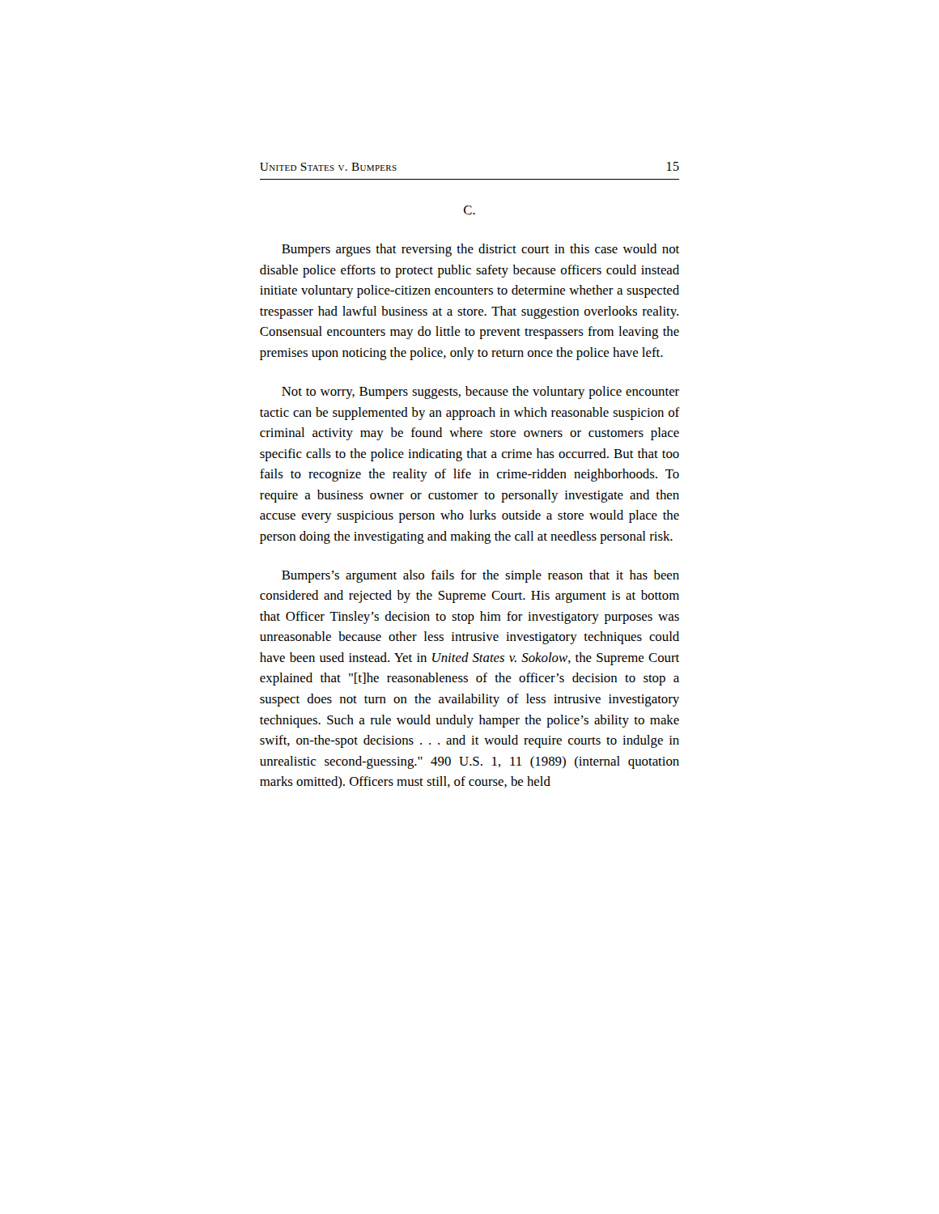United States v. Bumpers 15
C.
Bumpers argues that reversing the district court in this case would not disable police efforts to protect public safety because officers could instead initiate voluntary police-citizen encounters to determine whether a suspected trespasser had lawful business at a store. That suggestion overlooks reality. Consensual encounters may do little to prevent trespassers from leaving the premises upon noticing the police, only to return once the police have left.
Not to worry, Bumpers suggests, because the voluntary police encounter tactic can be supplemented by an approach in which reasonable suspicion of criminal activity may be found where store owners or customers place specific calls to the police indicating that a crime has occurred. But that too fails to recognize the reality of life in crime-ridden neighbor­hoods. To require a business owner or customer to personally investigate and then accuse every suspicious person who lurks outside a store would place the person doing the investigating and making the call at needless personal risk.
Bumpers’s argument also fails for the simple reason that it has been considered and rejected by the Supreme Court. His argument is at bottom that Officer Tinsley’s decision to stop him for investigatory purposes was unreasonable because other less intrusive investigatory techniques could have been used instead. Yet in United States v. Sokolow, the Supreme Court explained that "[t]he reasonableness of the officer’s decision to stop a suspect does not turn on the availability of less intrusive investigatory techniques. Such a rule would unduly hamper the police’s ability to make swift, on-the-spot decisions . . . and it would require courts to indulge in unreal­istic second-guessing." 490 U.S. 1, 11 (1989) (internal quota­tion marks omitted). Officers must still, of course, be held